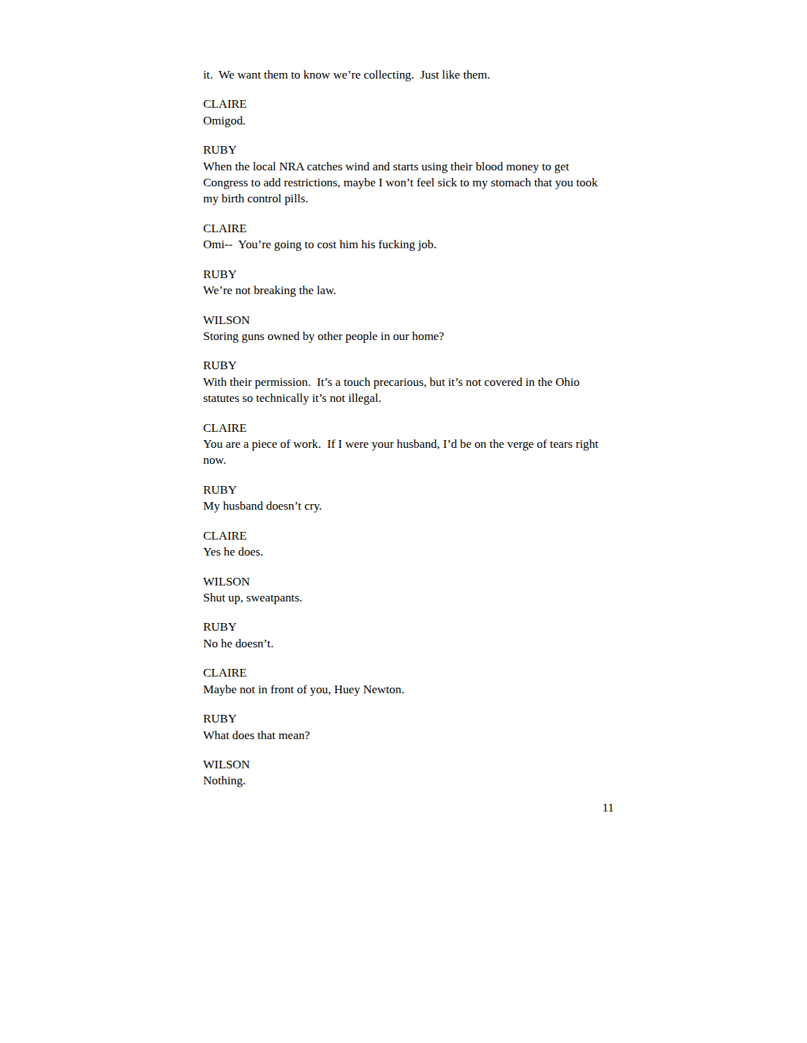it. We want them to know we’re collecting. Just like them.
CLAIRE
Omigod.
RUBY
When the local NRA catches wind and starts using their blood money to get Congress to add restrictions, maybe I won’t feel sick to my stomach that you took my birth control pills.
CLAIRE
Omi-- You’re going to cost him his fucking job.
RUBY
We’re not breaking the law.
WILSON
Storing guns owned by other people in our home?
RUBY
With their permission. It’s a touch precarious, but it’s not covered in the Ohio statutes so technically it’s not illegal.
CLAIRE
You are a piece of work. If I were your husband, I’d be on the verge of tears right now.
RUBY
My husband doesn’t cry.
CLAIRE
Yes he does.
WILSON
Shut up, sweatpants.
RUBY
No he doesn’t.
CLAIRE
Maybe not in front of you, Huey Newton.
RUBY
What does that mean?
WILSON
Nothing.
11